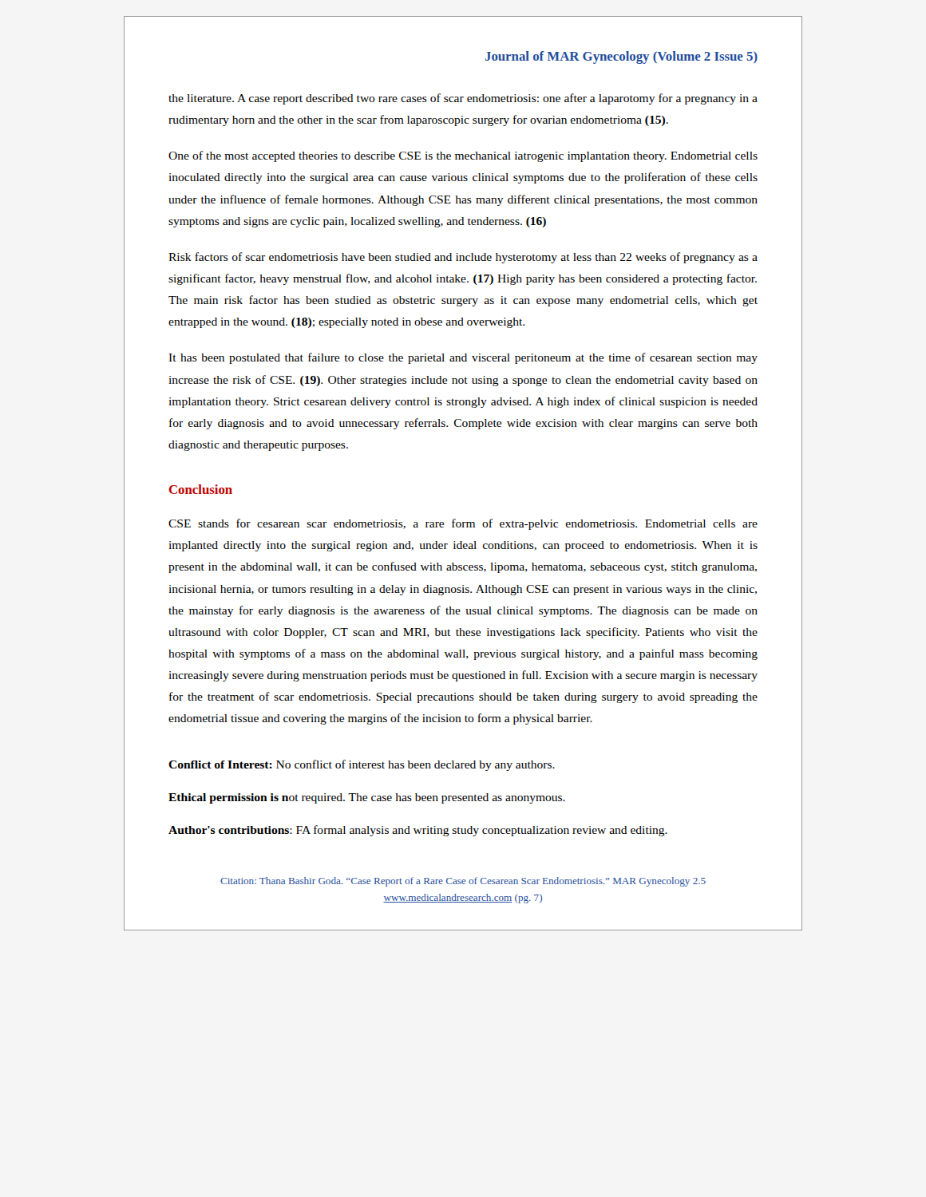Journal of MAR Gynecology (Volume 2 Issue 5)
the literature. A case report described two rare cases of scar endometriosis: one after a laparotomy for a pregnancy in a rudimentary horn and the other in the scar from laparoscopic surgery for ovarian endometrioma (15).
One of the most accepted theories to describe CSE is the mechanical iatrogenic implantation theory. Endometrial cells inoculated directly into the surgical area can cause various clinical symptoms due to the proliferation of these cells under the influence of female hormones. Although CSE has many different clinical presentations, the most common symptoms and signs are cyclic pain, localized swelling, and tenderness. (16)
Risk factors of scar endometriosis have been studied and include hysterotomy at less than 22 weeks of pregnancy as a significant factor, heavy menstrual flow, and alcohol intake. (17) High parity has been considered a protecting factor. The main risk factor has been studied as obstetric surgery as it can expose many endometrial cells, which get entrapped in the wound. (18); especially noted in obese and overweight.
It has been postulated that failure to close the parietal and visceral peritoneum at the time of cesarean section may increase the risk of CSE. (19). Other strategies include not using a sponge to clean the endometrial cavity based on implantation theory. Strict cesarean delivery control is strongly advised. A high index of clinical suspicion is needed for early diagnosis and to avoid unnecessary referrals. Complete wide excision with clear margins can serve both diagnostic and therapeutic purposes.
Conclusion
CSE stands for cesarean scar endometriosis, a rare form of extra-pelvic endometriosis. Endometrial cells are implanted directly into the surgical region and, under ideal conditions, can proceed to endometriosis. When it is present in the abdominal wall, it can be confused with abscess, lipoma, hematoma, sebaceous cyst, stitch granuloma, incisional hernia, or tumors resulting in a delay in diagnosis. Although CSE can present in various ways in the clinic, the mainstay for early diagnosis is the awareness of the usual clinical symptoms. The diagnosis can be made on ultrasound with color Doppler, CT scan and MRI, but these investigations lack specificity. Patients who visit the hospital with symptoms of a mass on the abdominal wall, previous surgical history, and a painful mass becoming increasingly severe during menstruation periods must be questioned in full. Excision with a secure margin is necessary for the treatment of scar endometriosis. Special precautions should be taken during surgery to avoid spreading the endometrial tissue and covering the margins of the incision to form a physical barrier.
Conflict of Interest: No conflict of interest has been declared by any authors.
Ethical permission is not required. The case has been presented as anonymous.
Author's contributions: FA formal analysis and writing study conceptualization review and editing.
Citation: Thana Bashir Goda. “Case Report of a Rare Case of Cesarean Scar Endometriosis.” MAR Gynecology 2.5
www.medicalandresearch.com (pg. 7)